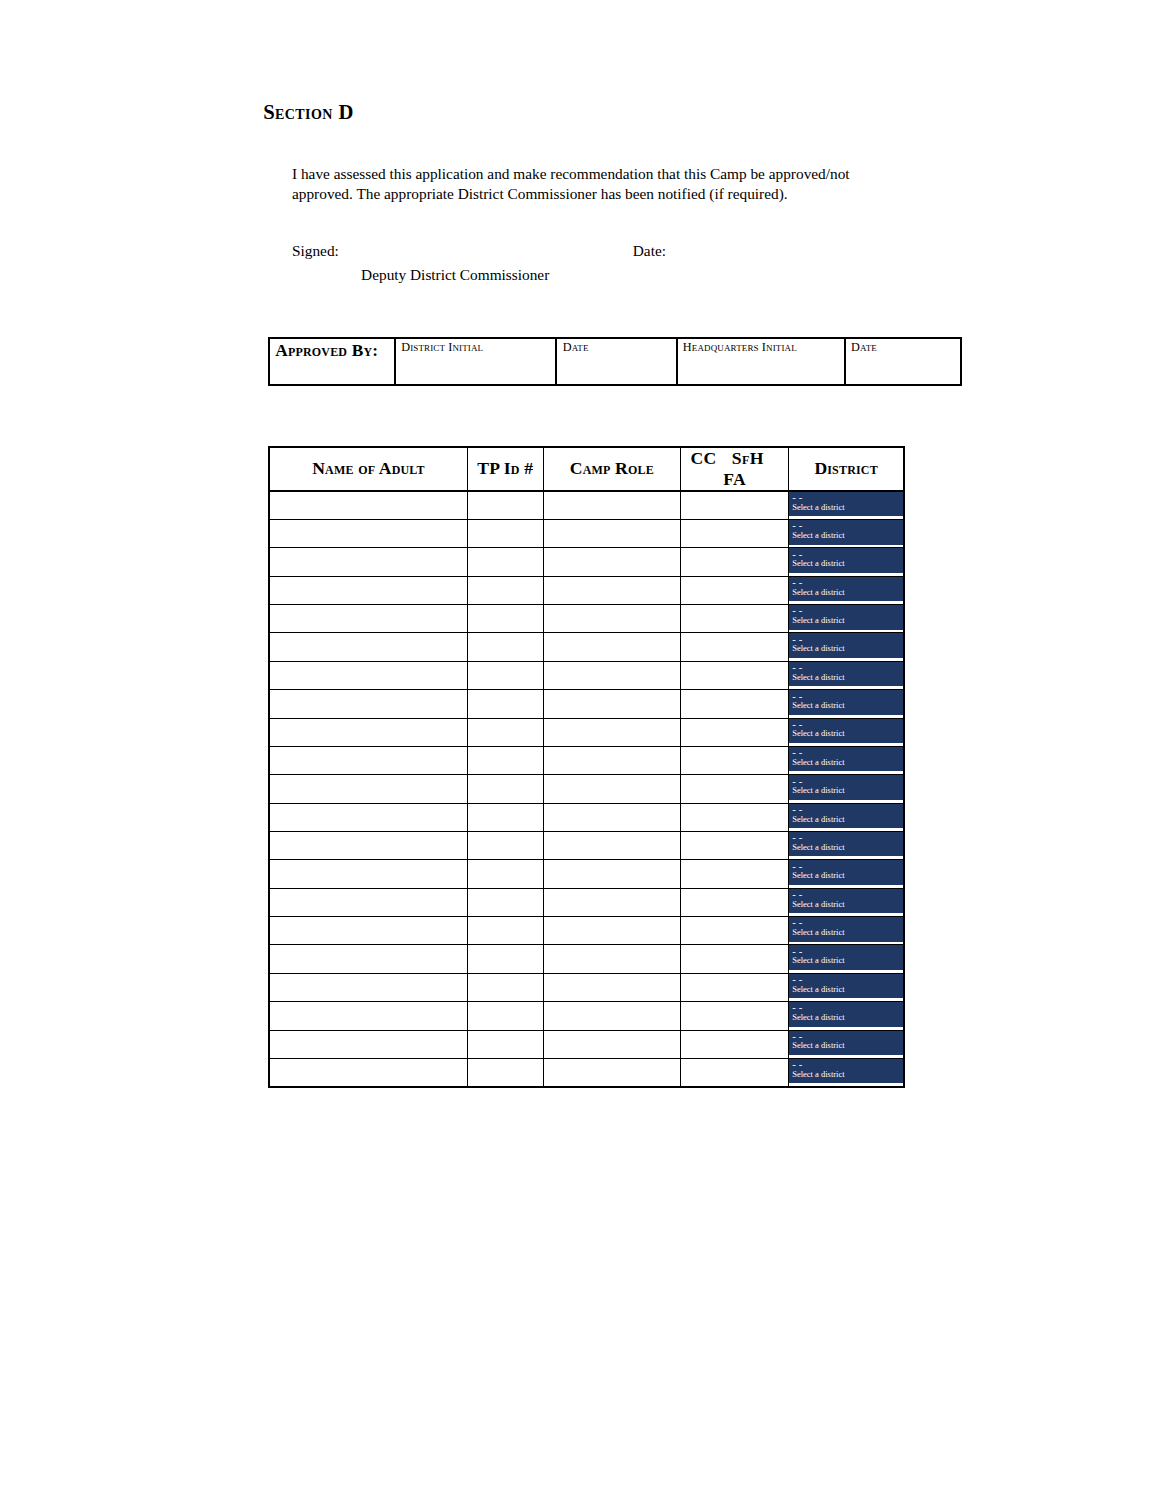Section D
I have assessed this application and make recommendation that this Camp be approved/not approved. The appropriate District Commissioner has been notified (if required).
Signed: Date:
Deputy District Commissioner
| Approved By: | District Initial | Date | Headquarters Initial | Date |
| Name of Adult | TP Id # | Camp Role | CC SfH FA | District |
| --- | --- | --- | --- | --- |
| | | | | - - Select a district |
| | | | | - - Select a district |
| | | | | - - Select a district |
| | | | | - - Select a district |
| | | | | - - Select a district |
| | | | | - - Select a district |
| | | | | - - Select a district |
| | | | | - - Select a district |
| | | | | - - Select a district |
| | | | | - - Select a district |
| | | | | - - Select a district |
| | | | | - - Select a district |
| | | | | - - Select a district |
| | | | | - - Select a district |
| | | | | - - Select a district |
| | | | | - - Select a district |
| | | | | - - Select a district |
| | | | | - - Select a district |
| | | | | - - Select a district |
| | | | | - - Select a district |
| | | | | - - Select a district |